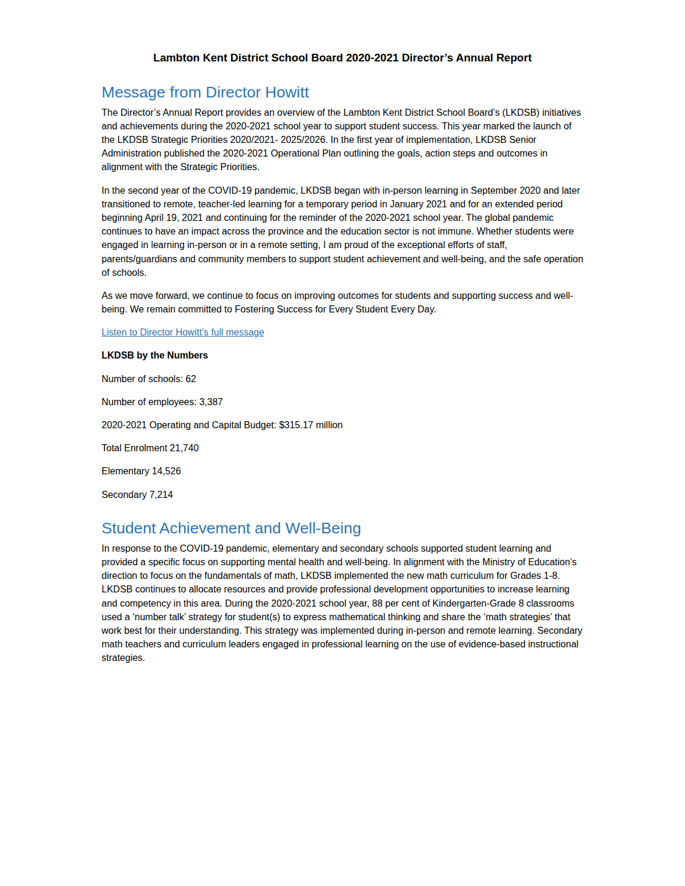Lambton Kent District School Board 2020-2021 Director’s Annual Report
Message from Director Howitt
The Director’s Annual Report provides an overview of the Lambton Kent District School Board’s (LKDSB) initiatives and achievements during the 2020-2021 school year to support student success. This year marked the launch of the LKDSB Strategic Priorities 2020/2021- 2025/2026. In the first year of implementation, LKDSB Senior Administration published the 2020-2021 Operational Plan outlining the goals, action steps and outcomes in alignment with the Strategic Priorities.
In the second year of the COVID-19 pandemic, LKDSB began with in-person learning in September 2020 and later transitioned to remote, teacher-led learning for a temporary period in January 2021 and for an extended period beginning April 19, 2021 and continuing for the reminder of the 2020-2021 school year. The global pandemic continues to have an impact across the province and the education sector is not immune. Whether students were engaged in learning in-person or in a remote setting, I am proud of the exceptional efforts of staff, parents/guardians and community members to support student achievement and well-being, and the safe operation of schools.
As we move forward, we continue to focus on improving outcomes for students and supporting success and well-being. We remain committed to Fostering Success for Every Student Every Day.
Listen to Director Howitt’s full message
LKDSB by the Numbers
Number of schools: 62
Number of employees: 3,387
2020-2021 Operating and Capital Budget: $315.17 million
Total Enrolment 21,740
Elementary 14,526
Secondary 7,214
Student Achievement and Well-Being
In response to the COVID-19 pandemic, elementary and secondary schools supported student learning and provided a specific focus on supporting mental health and well-being. In alignment with the Ministry of Education’s direction to focus on the fundamentals of math, LKDSB implemented the new math curriculum for Grades 1-8. LKDSB continues to allocate resources and provide professional development opportunities to increase learning and competency in this area. During the 2020-2021 school year, 88 per cent of Kindergarten-Grade 8 classrooms used a ‘number talk’ strategy for student(s) to express mathematical thinking and share the ‘math strategies’ that work best for their understanding. This strategy was implemented during in-person and remote learning. Secondary math teachers and curriculum leaders engaged in professional learning on the use of evidence-based instructional strategies.